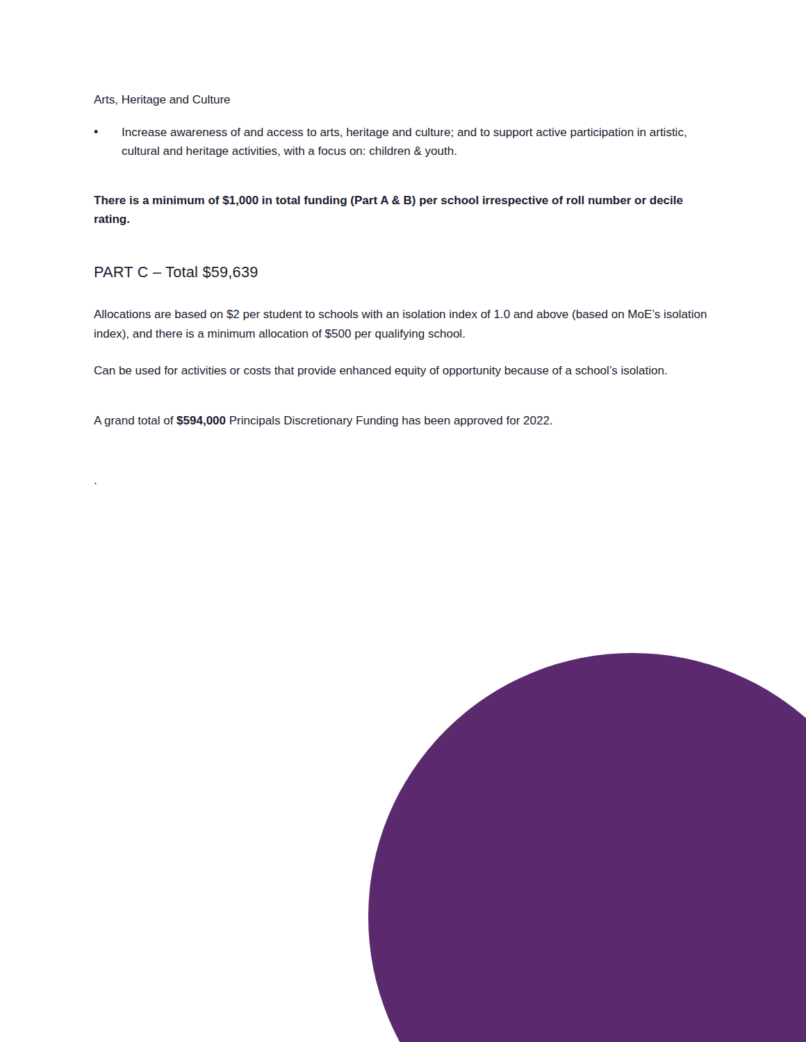Arts, Heritage and Culture
Increase awareness of and access to arts, heritage and culture; and to support active participation in artistic, cultural and heritage activities, with a focus on: children & youth.
There is a minimum of $1,000 in total funding (Part A & B) per school irrespective of roll number or decile rating.
PART C – Total $59,639
Allocations are based on $2 per student to schools with an isolation index of 1.0 and above (based on MoE’s isolation index), and there is a minimum allocation of $500 per qualifying school.
Can be used for activities or costs that provide enhanced equity of opportunity because of a school’s isolation.
A grand total of $594,000 Principals Discretionary Funding has been approved for 2022.
.